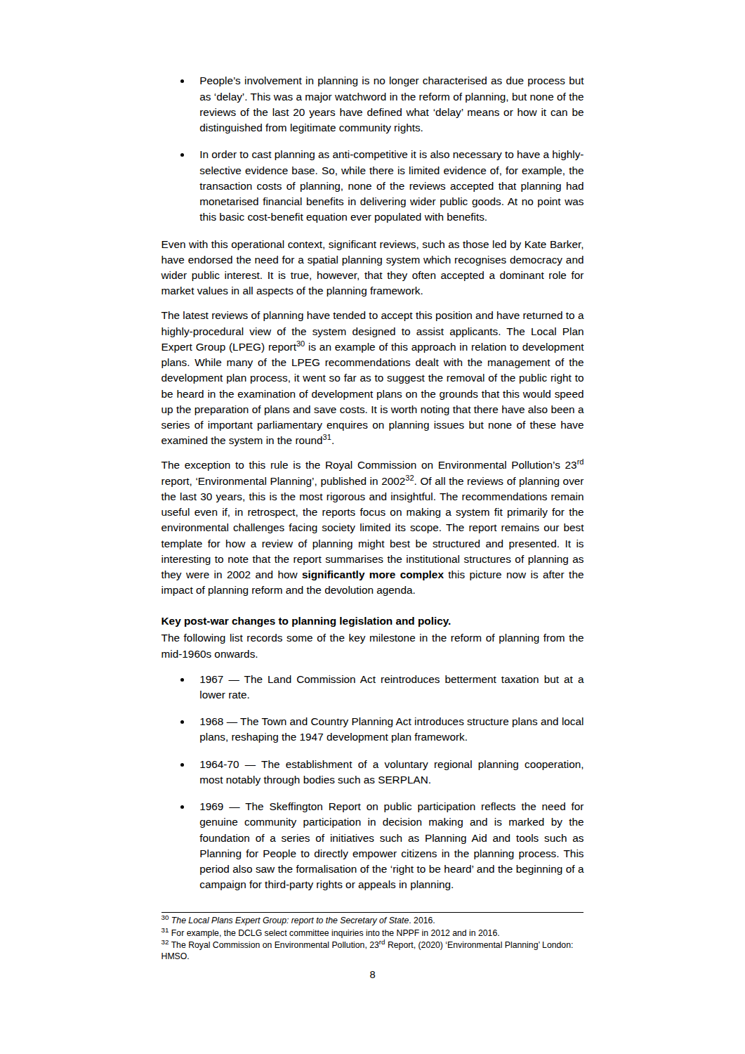People’s involvement in planning is no longer characterised as due process but as ‘delay’. This was a major watchword in the reform of planning, but none of the reviews of the last 20 years have defined what ‘delay’ means or how it can be distinguished from legitimate community rights.
In order to cast planning as anti-competitive it is also necessary to have a highly-selective evidence base. So, while there is limited evidence of, for example, the transaction costs of planning, none of the reviews accepted that planning had monetarised financial benefits in delivering wider public goods. At no point was this basic cost-benefit equation ever populated with benefits.
Even with this operational context, significant reviews, such as those led by Kate Barker, have endorsed the need for a spatial planning system which recognises democracy and wider public interest. It is true, however, that they often accepted a dominant role for market values in all aspects of the planning framework.
The latest reviews of planning have tended to accept this position and have returned to a highly-procedural view of the system designed to assist applicants. The Local Plan Expert Group (LPEG) report30 is an example of this approach in relation to development plans. While many of the LPEG recommendations dealt with the management of the development plan process, it went so far as to suggest the removal of the public right to be heard in the examination of development plans on the grounds that this would speed up the preparation of plans and save costs. It is worth noting that there have also been a series of important parliamentary enquires on planning issues but none of these have examined the system in the round31.
The exception to this rule is the Royal Commission on Environmental Pollution’s 23rd report, ‘Environmental Planning’, published in 200232. Of all the reviews of planning over the last 30 years, this is the most rigorous and insightful. The recommendations remain useful even if, in retrospect, the reports focus on making a system fit primarily for the environmental challenges facing society limited its scope. The report remains our best template for how a review of planning might best be structured and presented. It is interesting to note that the report summarises the institutional structures of planning as they were in 2002 and how significantly more complex this picture now is after the impact of planning reform and the devolution agenda.
Key post-war changes to planning legislation and policy.
The following list records some of the key milestone in the reform of planning from the mid-1960s onwards.
1967 — The Land Commission Act reintroduces betterment taxation but at a lower rate.
1968 — The Town and Country Planning Act introduces structure plans and local plans, reshaping the 1947 development plan framework.
1964-70 — The establishment of a voluntary regional planning cooperation, most notably through bodies such as SERPLAN.
1969 — The Skeffington Report on public participation reflects the need for genuine community participation in decision making and is marked by the foundation of a series of initiatives such as Planning Aid and tools such as Planning for People to directly empower citizens in the planning process. This period also saw the formalisation of the ‘right to be heard’ and the beginning of a campaign for third-party rights or appeals in planning.
30 The Local Plans Expert Group: report to the Secretary of State. 2016.
31 For example, the DCLG select committee inquiries into the NPPF in 2012 and in 2016.
32 The Royal Commission on Environmental Pollution, 23rd Report, (2020) ‘Environmental Planning’ London: HMSO.
8